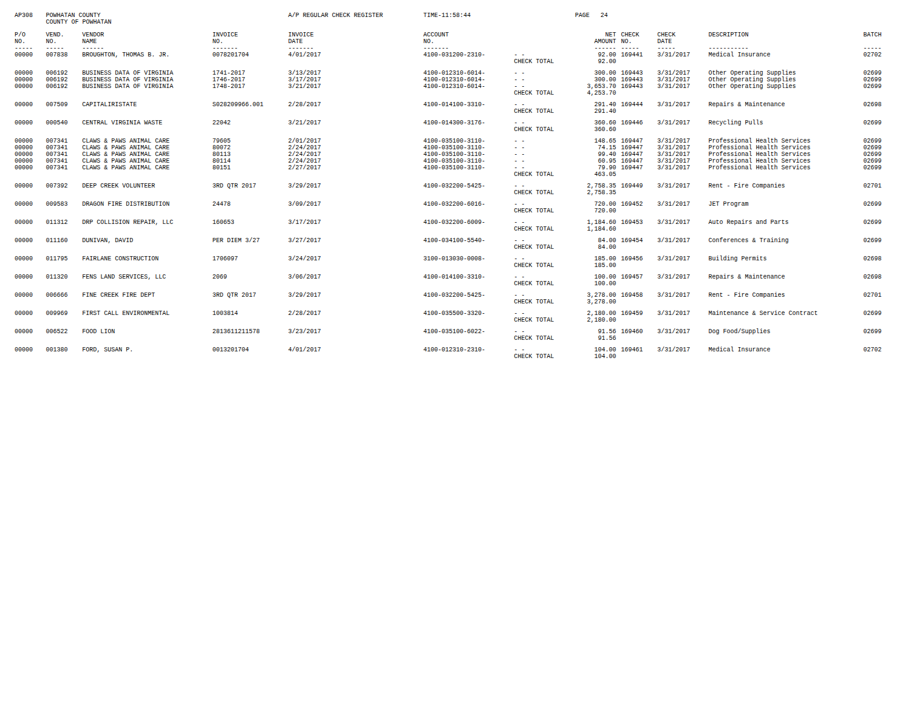| AP308 | POWHATAN COUNTY COUNTY OF POWHATAN | A/P REGULAR CHECK REGISTER | TIME-11:58:44 | | PAGE 24 | | | | |
| --- | --- | --- | --- | --- | --- | --- | --- | --- | --- |
| P/O NO. ----- | VEND. NO. ----- | VENDOR NAME ------ | INVOICE NO. ------- | INVOICE DATE ------- | ACCOUNT NO. ------- | | NET AMOUNT ------ | CHECK NO. ----- | CHECK DATE ----- | DESCRIPTION ----------- | BATCH ----- |
| 00000 | 007838 | BROUGHTON, THOMAS B. JR. | 0078201704 | 4/01/2017 | 4100-031200-2310- | - - | 92.00 | 169441 | 3/31/2017 | Medical Insurance | 02702 |
| | | | | | | CHECK TOTAL | 92.00 | | | | |
| 00000 | 006192 | BUSINESS DATA OF VIRGINIA | 1741-2017 | 3/13/2017 | 4100-012310-6014- | - - | 300.00 | 169443 | 3/31/2017 | Other Operating Supplies | 02699 |
| 00000 | 006192 | BUSINESS DATA OF VIRGINIA | 1746-2017 | 3/17/2017 | 4100-012310-6014- | - - | 300.00 | 169443 | 3/31/2017 | Other Operating Supplies | 02699 |
| 00000 | 006192 | BUSINESS DATA OF VIRGINIA | 1748-2017 | 3/21/2017 | 4100-012310-6014- | - - | 3,653.70 | 169443 | 3/31/2017 | Other Operating Supplies | 02699 |
| | | | | | | CHECK TOTAL | 4,253.70 | | | | |
| 00000 | 007509 | CAPITALIRISTATE | S028209966.001 | 2/28/2017 | 4100-014100-3310- | - - | 291.40 | 169444 | 3/31/2017 | Repairs & Maintenance | 02698 |
| | | | | | | CHECK TOTAL | 291.40 | | | | |
| 00000 | 000540 | CENTRAL VIRGINIA WASTE | 22042 | 3/21/2017 | 4100-014300-3176- | - - | 360.60 | 169446 | 3/31/2017 | Recycling Pulls | 02699 |
| | | | | | | CHECK TOTAL | 360.60 | | | | |
| 00000 | 007341 | CLAWS & PAWS ANIMAL CARE | 79605 | 2/01/2017 | 4100-035100-3110- | - - | 148.65 | 169447 | 3/31/2017 | Professional Health Services | 02699 |
| 00000 | 007341 | CLAWS & PAWS ANIMAL CARE | 80072 | 2/24/2017 | 4100-035100-3110- | - - | 74.15 | 169447 | 3/31/2017 | Professional Health Services | 02699 |
| 00000 | 007341 | CLAWS & PAWS ANIMAL CARE | 80113 | 2/24/2017 | 4100-035100-3110- | - - | 99.40 | 169447 | 3/31/2017 | Professional Health Services | 02699 |
| 00000 | 007341 | CLAWS & PAWS ANIMAL CARE | 80114 | 2/24/2017 | 4100-035100-3110- | - - | 60.95 | 169447 | 3/31/2017 | Professional Health Services | 02699 |
| 00000 | 007341 | CLAWS & PAWS ANIMAL CARE | 80151 | 2/27/2017 | 4100-035100-3110- | - - | 79.90 | 169447 | 3/31/2017 | Professional Health Services | 02699 |
| | | | | | | CHECK TOTAL | 463.05 | | | | |
| 00000 | 007392 | DEEP CREEK VOLUNTEER | 3RD QTR 2017 | 3/29/2017 | 4100-032200-5425- | - - | 2,758.35 | 169449 | 3/31/2017 | Rent - Fire Companies | 02701 |
| | | | | | | CHECK TOTAL | 2,758.35 | | | | |
| 00000 | 009583 | DRAGON FIRE DISTRIBUTION | 24478 | 3/09/2017 | 4100-032200-6016- | - - | 720.00 | 169452 | 3/31/2017 | JET Program | 02699 |
| | | | | | | CHECK TOTAL | 720.00 | | | | |
| 00000 | 011312 | DRP COLLISION REPAIR, LLC | 160653 | 3/17/2017 | 4100-032200-6009- | - - | 1,184.60 | 169453 | 3/31/2017 | Auto Repairs and Parts | 02699 |
| | | | | | | CHECK TOTAL | 1,184.60 | | | | |
| 00000 | 011160 | DUNIVAN, DAVID | PER DIEM 3/27 | 3/27/2017 | 4100-034100-5540- | - - | 84.00 | 169454 | 3/31/2017 | Conferences & Training | 02699 |
| | | | | | | CHECK TOTAL | 84.00 | | | | |
| 00000 | 011795 | FAIRLANE CONSTRUCTION | 1706097 | 3/24/2017 | 3100-013030-0008- | - - | 185.00 | 169456 | 3/31/2017 | Building Permits | 02698 |
| | | | | | | CHECK TOTAL | 185.00 | | | | |
| 00000 | 011320 | FENS LAND SERVICES, LLC | 2069 | 3/06/2017 | 4100-014100-3310- | - - | 100.00 | 169457 | 3/31/2017 | Repairs & Maintenance | 02698 |
| | | | | | | CHECK TOTAL | 100.00 | | | | |
| 00000 | 006666 | FINE CREEK FIRE DEPT | 3RD QTR 2017 | 3/29/2017 | 4100-032200-5425- | - - | 3,278.00 | 169458 | 3/31/2017 | Rent - Fire Companies | 02701 |
| | | | | | | CHECK TOTAL | 3,278.00 | | | | |
| 00000 | 009969 | FIRST CALL ENVIRONMENTAL | 1003814 | 2/28/2017 | 4100-035500-3320- | - - | 2,180.00 | 169459 | 3/31/2017 | Maintenance & Service Contract | 02699 |
| | | | | | | CHECK TOTAL | 2,180.00 | | | | |
| 00000 | 006522 | FOOD LION | 2813611211578 | 3/23/2017 | 4100-035100-6022- | - - | 91.56 | 169460 | 3/31/2017 | Dog Food/Supplies | 02699 |
| | | | | | | CHECK TOTAL | 91.56 | | | | |
| 00000 | 001380 | FORD, SUSAN P. | 0013201704 | 4/01/2017 | 4100-012310-2310- | - - | 104.00 | 169461 | 3/31/2017 | Medical Insurance | 02702 |
| | | | | | | CHECK TOTAL | 104.00 | | | | |